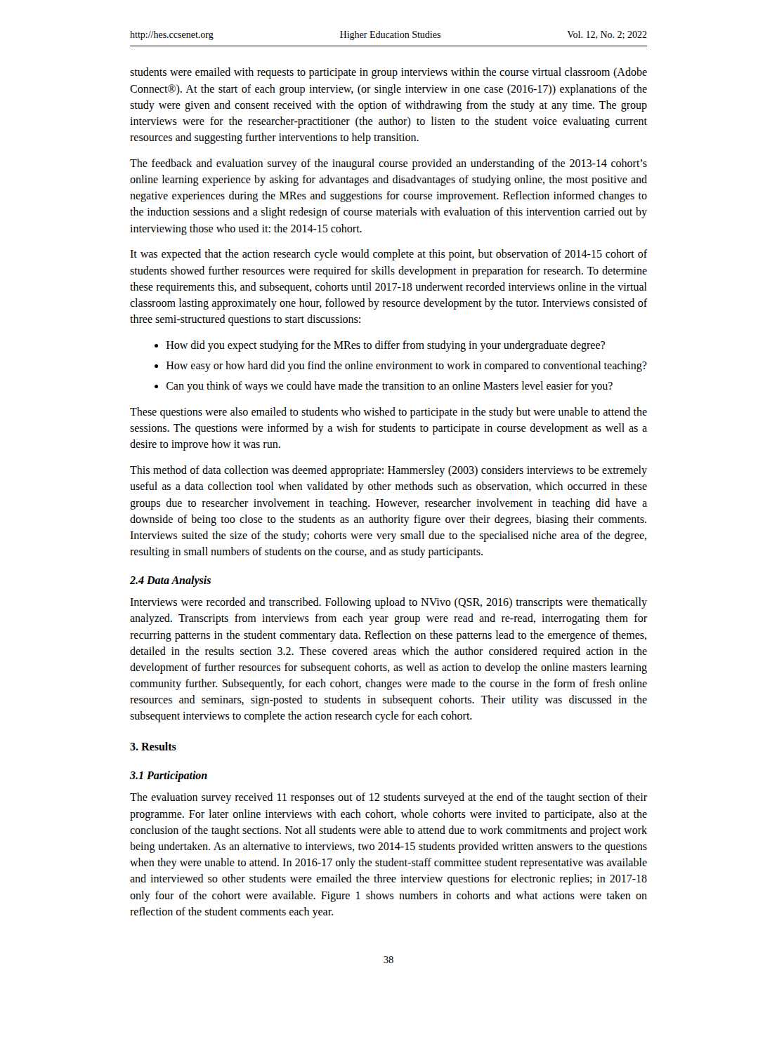http://hes.ccsenet.org
Higher Education Studies
Vol. 12, No. 2; 2022
students were emailed with requests to participate in group interviews within the course virtual classroom (Adobe Connect®). At the start of each group interview, (or single interview in one case (2016-17)) explanations of the study were given and consent received with the option of withdrawing from the study at any time. The group interviews were for the researcher-practitioner (the author) to listen to the student voice evaluating current resources and suggesting further interventions to help transition.
The feedback and evaluation survey of the inaugural course provided an understanding of the 2013-14 cohort’s online learning experience by asking for advantages and disadvantages of studying online, the most positive and negative experiences during the MRes and suggestions for course improvement. Reflection informed changes to the induction sessions and a slight redesign of course materials with evaluation of this intervention carried out by interviewing those who used it: the 2014-15 cohort.
It was expected that the action research cycle would complete at this point, but observation of 2014-15 cohort of students showed further resources were required for skills development in preparation for research. To determine these requirements this, and subsequent, cohorts until 2017-18 underwent recorded interviews online in the virtual classroom lasting approximately one hour, followed by resource development by the tutor. Interviews consisted of three semi-structured questions to start discussions:
How did you expect studying for the MRes to differ from studying in your undergraduate degree?
How easy or how hard did you find the online environment to work in compared to conventional teaching?
Can you think of ways we could have made the transition to an online Masters level easier for you?
These questions were also emailed to students who wished to participate in the study but were unable to attend the sessions. The questions were informed by a wish for students to participate in course development as well as a desire to improve how it was run.
This method of data collection was deemed appropriate: Hammersley (2003) considers interviews to be extremely useful as a data collection tool when validated by other methods such as observation, which occurred in these groups due to researcher involvement in teaching. However, researcher involvement in teaching did have a downside of being too close to the students as an authority figure over their degrees, biasing their comments. Interviews suited the size of the study; cohorts were very small due to the specialised niche area of the degree, resulting in small numbers of students on the course, and as study participants.
2.4 Data Analysis
Interviews were recorded and transcribed. Following upload to NVivo (QSR, 2016) transcripts were thematically analyzed. Transcripts from interviews from each year group were read and re-read, interrogating them for recurring patterns in the student commentary data. Reflection on these patterns lead to the emergence of themes, detailed in the results section 3.2. These covered areas which the author considered required action in the development of further resources for subsequent cohorts, as well as action to develop the online masters learning community further. Subsequently, for each cohort, changes were made to the course in the form of fresh online resources and seminars, sign-posted to students in subsequent cohorts. Their utility was discussed in the subsequent interviews to complete the action research cycle for each cohort.
3. Results
3.1 Participation
The evaluation survey received 11 responses out of 12 students surveyed at the end of the taught section of their programme. For later online interviews with each cohort, whole cohorts were invited to participate, also at the conclusion of the taught sections. Not all students were able to attend due to work commitments and project work being undertaken. As an alternative to interviews, two 2014-15 students provided written answers to the questions when they were unable to attend. In 2016-17 only the student-staff committee student representative was available and interviewed so other students were emailed the three interview questions for electronic replies; in 2017-18 only four of the cohort were available. Figure 1 shows numbers in cohorts and what actions were taken on reflection of the student comments each year.
38